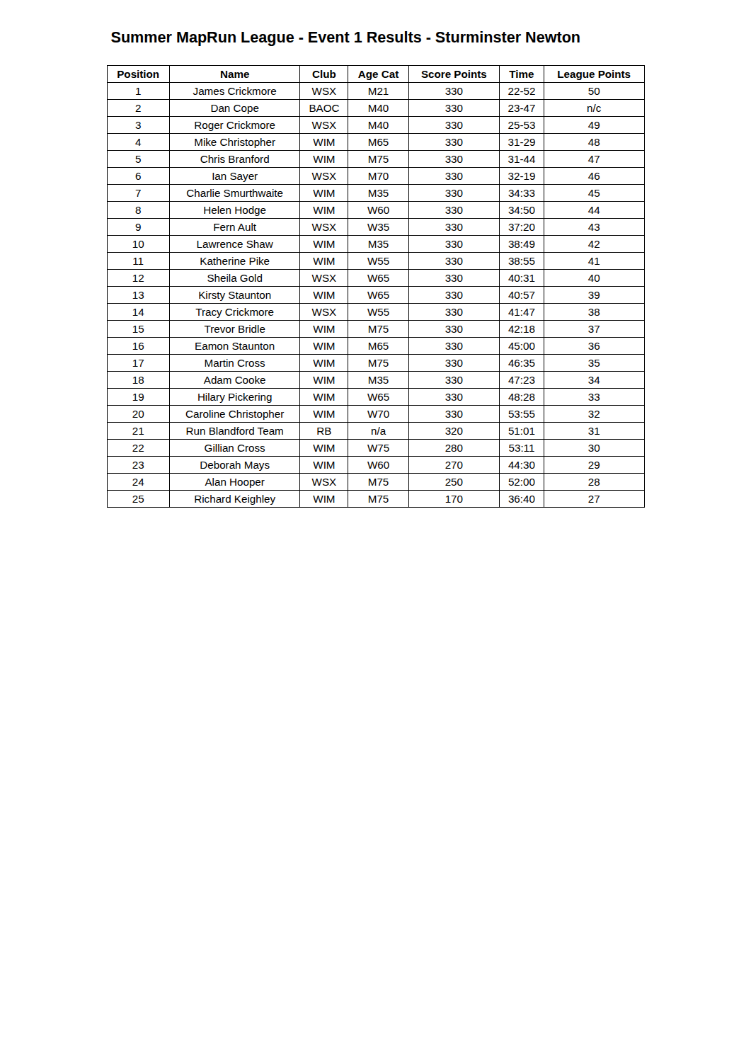Summer MapRun League - Event 1 Results - Sturminster Newton
| Position | Name | Club | Age Cat | Score Points | Time | League Points |
| --- | --- | --- | --- | --- | --- | --- |
| 1 | James Crickmore | WSX | M21 | 330 | 22-52 | 50 |
| 2 | Dan Cope | BAOC | M40 | 330 | 23-47 | n/c |
| 3 | Roger Crickmore | WSX | M40 | 330 | 25-53 | 49 |
| 4 | Mike Christopher | WIM | M65 | 330 | 31-29 | 48 |
| 5 | Chris Branford | WIM | M75 | 330 | 31-44 | 47 |
| 6 | Ian Sayer | WSX | M70 | 330 | 32-19 | 46 |
| 7 | Charlie Smurthwaite | WIM | M35 | 330 | 34:33 | 45 |
| 8 | Helen Hodge | WIM | W60 | 330 | 34:50 | 44 |
| 9 | Fern Ault | WSX | W35 | 330 | 37:20 | 43 |
| 10 | Lawrence Shaw | WIM | M35 | 330 | 38:49 | 42 |
| 11 | Katherine Pike | WIM | W55 | 330 | 38:55 | 41 |
| 12 | Sheila Gold | WSX | W65 | 330 | 40:31 | 40 |
| 13 | Kirsty Staunton | WIM | W65 | 330 | 40:57 | 39 |
| 14 | Tracy Crickmore | WSX | W55 | 330 | 41:47 | 38 |
| 15 | Trevor Bridle | WIM | M75 | 330 | 42:18 | 37 |
| 16 | Eamon Staunton | WIM | M65 | 330 | 45:00 | 36 |
| 17 | Martin Cross | WIM | M75 | 330 | 46:35 | 35 |
| 18 | Adam Cooke | WIM | M35 | 330 | 47:23 | 34 |
| 19 | Hilary Pickering | WIM | W65 | 330 | 48:28 | 33 |
| 20 | Caroline Christopher | WIM | W70 | 330 | 53:55 | 32 |
| 21 | Run Blandford Team | RB | n/a | 320 | 51:01 | 31 |
| 22 | Gillian Cross | WIM | W75 | 280 | 53:11 | 30 |
| 23 | Deborah Mays | WIM | W60 | 270 | 44:30 | 29 |
| 24 | Alan Hooper | WSX | M75 | 250 | 52:00 | 28 |
| 25 | Richard Keighley | WIM | M75 | 170 | 36:40 | 27 |